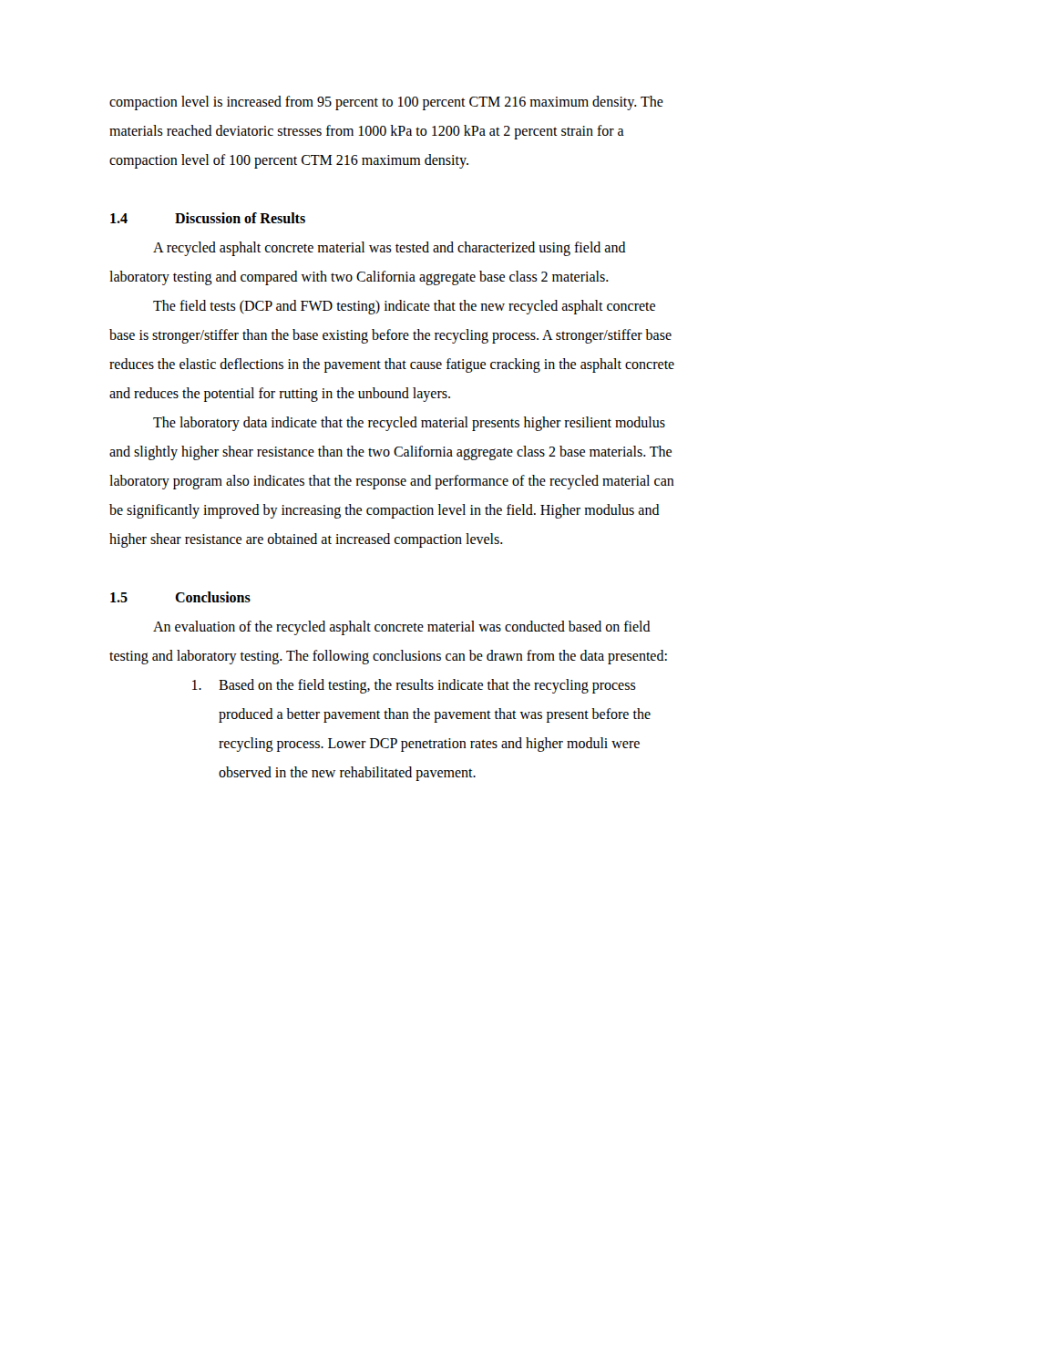compaction level is increased from 95 percent to 100 percent CTM 216 maximum density. The materials reached deviatoric stresses from 1000 kPa to 1200 kPa at 2 percent strain for a compaction level of 100 percent CTM 216 maximum density.
1.4 Discussion of Results
A recycled asphalt concrete material was tested and characterized using field and laboratory testing and compared with two California aggregate base class 2 materials.
The field tests (DCP and FWD testing) indicate that the new recycled asphalt concrete base is stronger/stiffer than the base existing before the recycling process. A stronger/stiffer base reduces the elastic deflections in the pavement that cause fatigue cracking in the asphalt concrete and reduces the potential for rutting in the unbound layers.
The laboratory data indicate that the recycled material presents higher resilient modulus and slightly higher shear resistance than the two California aggregate class 2 base materials. The laboratory program also indicates that the response and performance of the recycled material can be significantly improved by increasing the compaction level in the field. Higher modulus and higher shear resistance are obtained at increased compaction levels.
1.5 Conclusions
An evaluation of the recycled asphalt concrete material was conducted based on field testing and laboratory testing. The following conclusions can be drawn from the data presented:
Based on the field testing, the results indicate that the recycling process produced a better pavement than the pavement that was present before the recycling process. Lower DCP penetration rates and higher moduli were observed in the new rehabilitated pavement.